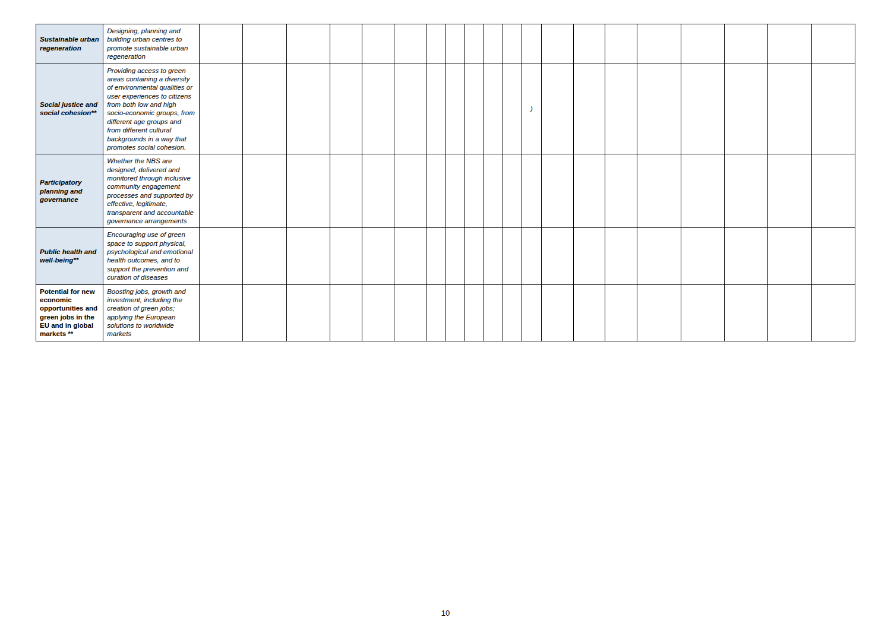| Sustainable urban regeneration | Designing, planning and building urban centres to promote sustainable urban regeneration | | | | | | | | | | | | | | | | | | | | |
| Social justice and social cohesion** | Providing access to green areas containing a diversity of environmental qualities or user experiences to citizens from both low and high socio-economic groups, from different age groups and from different cultural backgrounds in a way that promotes social cohesion. | | | | | | | | | | | | ) | | | | | | | | |
| Participatory planning and governance | Whether the NBS are designed, delivered and monitored through inclusive community engagement processes and supported by effective, legitimate, transparent and accountable governance arrangements | | | | | | | | | | | | | | | | | | | | |
| Public health and well-being** | Encouraging use of green space to support physical, psychological and emotional health outcomes, and to support the prevention and curation of diseases | | | | | | | | | | | | | | | | | | | | |
| Potential for new economic opportunities and green jobs in the EU and in global markets ** | Boosting jobs, growth and investment, including the creation of green jobs; applying the European solutions to worldwide markets | | | | | | | | | | | | | | | | | | | | |
10